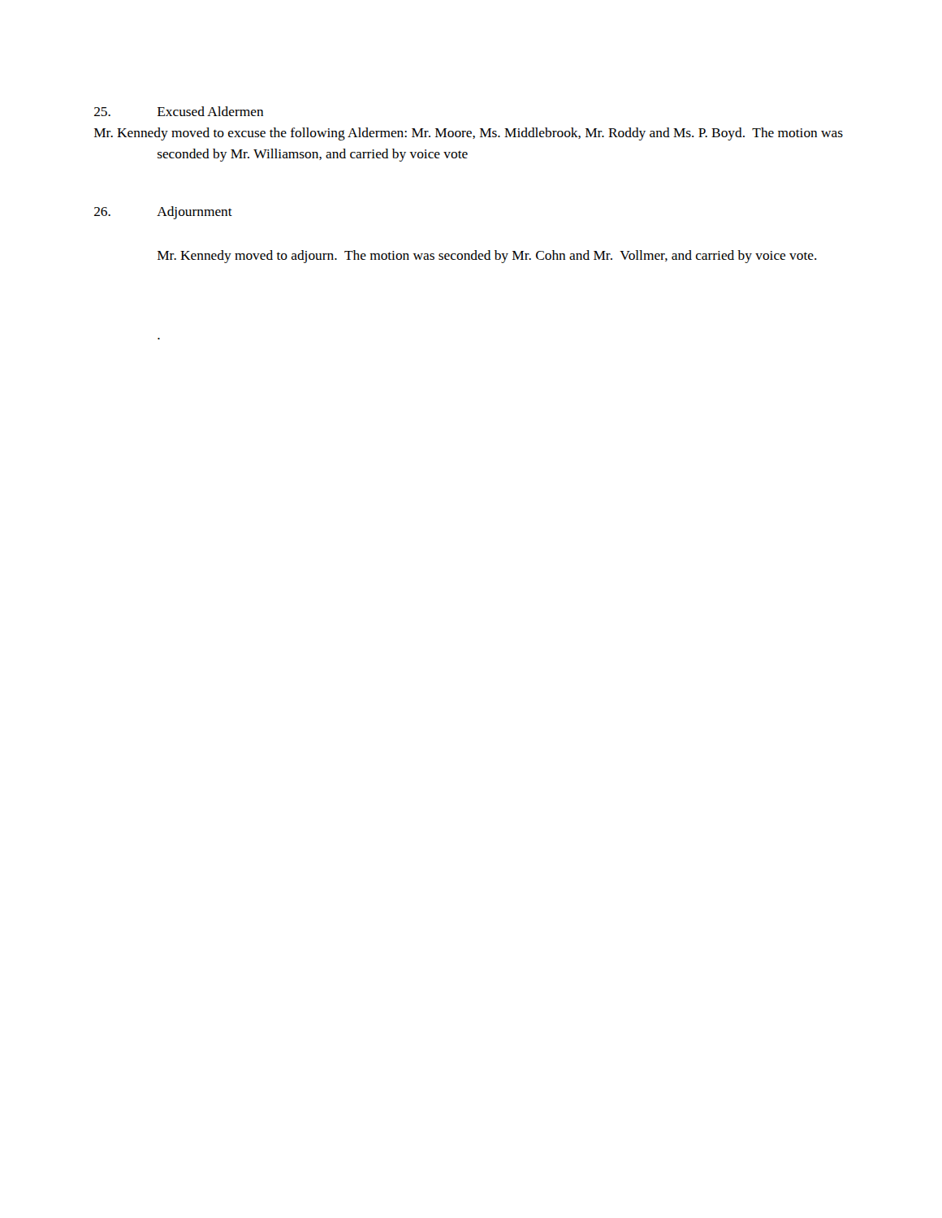25. Excused Aldermen
Mr. Kennedy moved to excuse the following Aldermen: Mr. Moore, Ms. Middlebrook, Mr. Roddy and Ms. P. Boyd. The motion was seconded by Mr. Williamson, and carried by voice vote
26. Adjournment
Mr. Kennedy moved to adjourn. The motion was seconded by Mr. Cohn and Mr. Vollmer, and carried by voice vote.
.